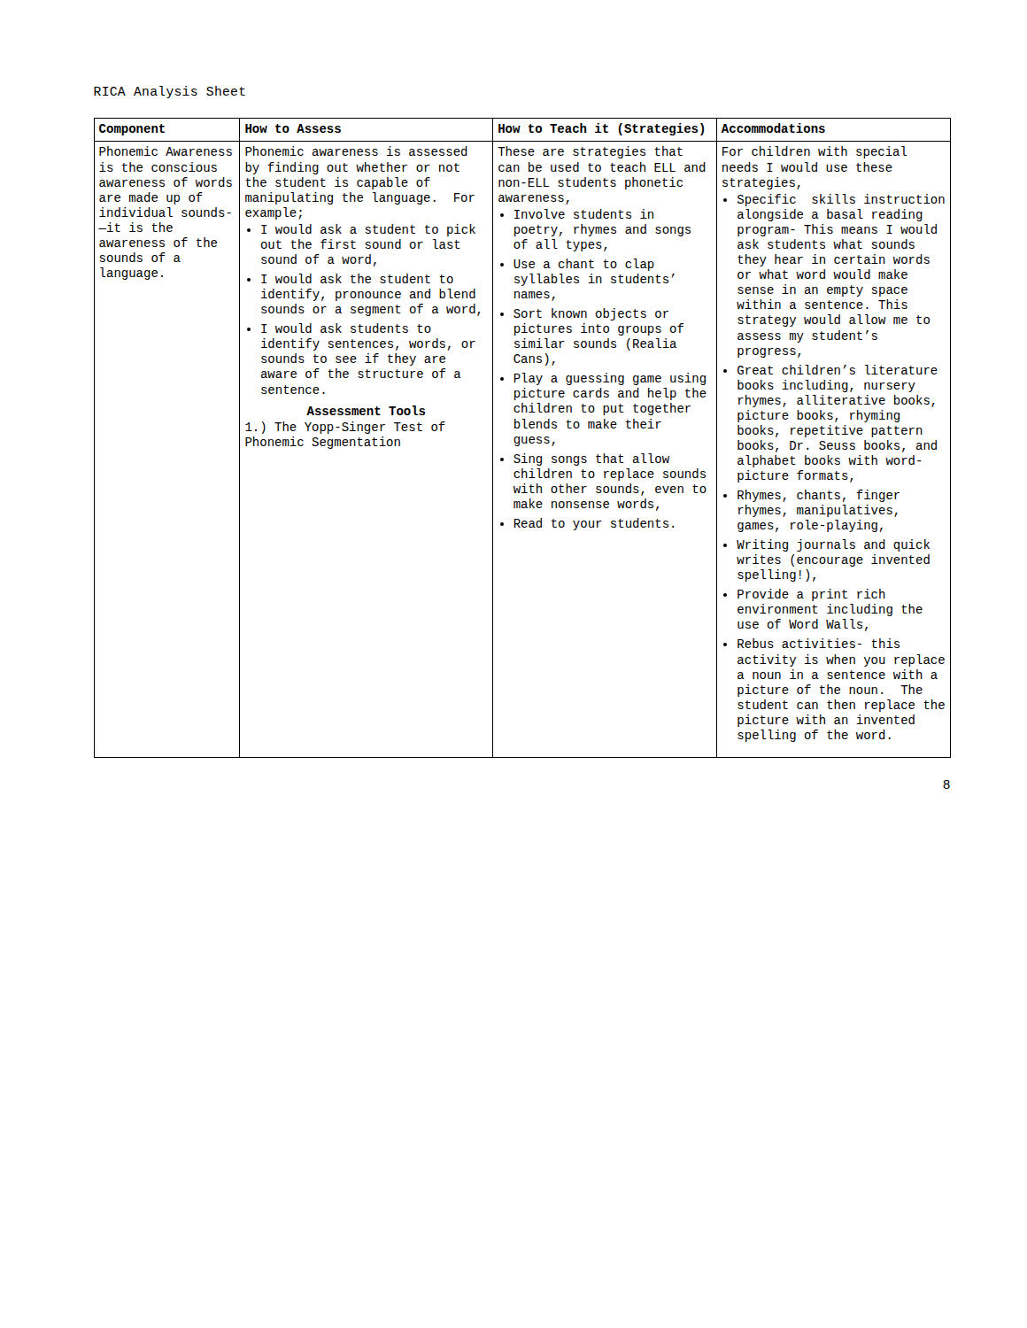RICA Analysis Sheet
| Component | How to Assess | How to Teach it (Strategies) | Accommodations |
| --- | --- | --- | --- |
| Phonemic Awareness is the conscious awareness of words are made up of individual sounds-—it is the awareness of the sounds of a language. | Phonemic awareness is assessed by finding out whether or not the student is capable of manipulating the language. For example; I would ask a student to pick out the first sound or last sound of a word, I would ask the student to identify, pronounce and blend sounds or a segment of a word, I would ask students to identify sentences, words, or sounds to see if they are aware of the structure of a sentence. Assessment Tools 1.) The Yopp-Singer Test of Phonemic Segmentation | These are strategies that can be used to teach ELL and non-ELL students phonetic awareness, Involve students in poetry, rhymes and songs of all types, Use a chant to clap syllables in students’ names, Sort known objects or pictures into groups of similar sounds (Realia Cans), Play a guessing game using picture cards and help the children to put together blends to make their guess, Sing songs that allow children to replace sounds with other sounds, even to make nonsense words, Read to your students. | For children with special needs I would use these strategies, Specific skills instruction alongside a basal reading program- This means I would ask students what sounds they hear in certain words or what word would make sense in an empty space within a sentence. This strategy would allow me to assess my student’s progress, Great children’s literature books including, nursery rhymes, alliterative books, picture books, rhyming books, repetitive pattern books, Dr. Seuss books, and alphabet books with word-picture formats, Rhymes, chants, finger rhymes, manipulatives, games, role-playing, Writing journals and quick writes (encourage invented spelling!), Provide a print rich environment including the use of Word Walls, Rebus activities- this activity is when you replace a noun in a sentence with a picture of the noun. The student can then replace the picture with an invented spelling of the word. |
8